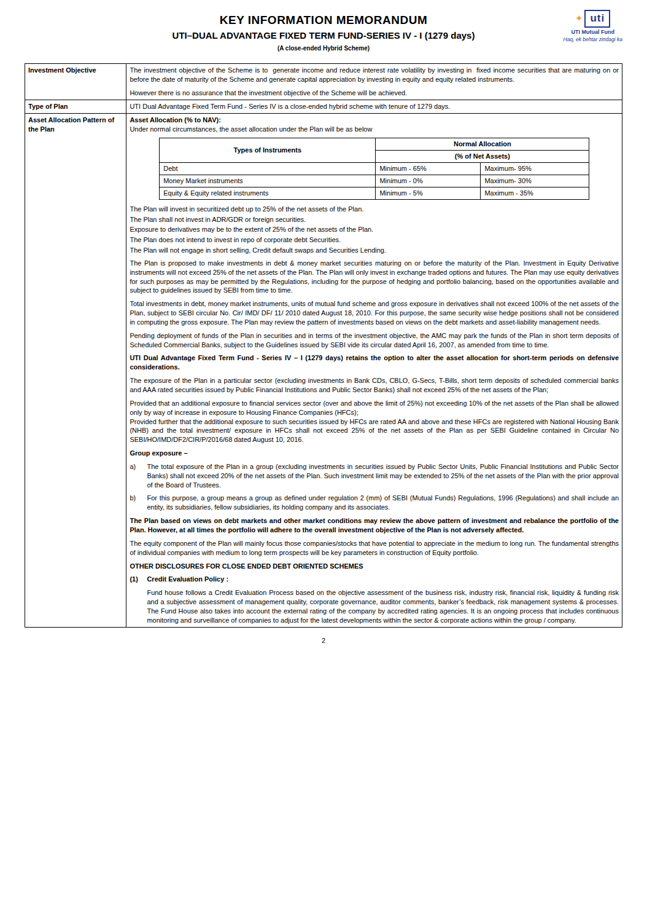✦uti
UTI Mutual Fund
Haq, ek behtar zindagi ka
KEY INFORMATION MEMORANDUM
UTI–DUAL ADVANTAGE FIXED TERM FUND-SERIES IV - I (1279 days)
(A close-ended Hybrid Scheme)
| Investment Objective | The investment objective of the Scheme is to generate income and reduce interest rate volatility by investing in fixed income securities that are maturing on or before the date of maturity of the Scheme and generate capital appreciation by investing in equity and equity related instruments. However there is no assurance that the investment objective of the Scheme will be achieved. |
| Type of Plan | UTI Dual Advantage Fixed Term Fund - Series IV is a close-ended hybrid scheme with tenure of 1279 days. |
| Asset Allocation Pattern of the Plan | Asset Allocation (% to NAV): Under normal circumstances, the asset allocation under the Plan will be as below / Types of Instruments / Normal Allocation / / --- / --- / / (% of Net Assets) / / Debt / Minimum - 65% / Maximum- 95% / / Money Market instruments / Minimum - 0% / Maximum- 30% / / Equity & Equity related instruments / Minimum - 5% / Maximum - 35% / The Plan will invest in securitized debt up to 25% of the net assets of the Plan. The Plan shall not invest in ADR/GDR or foreign securities. Exposure to derivatives may be to the extent of 25% of the net assets of the Plan. The Plan does not intend to invest in repo of corporate debt Securities. The Plan will not engage in short selling, Credit default swaps and Securities Lending. The Plan is proposed to make investments in debt & money market securities maturing on or before the maturity of the Plan. Investment in Equity Derivative instruments will not exceed 25% of the net assets of the Plan. The Plan will only invest in exchange traded options and futures. The Plan may use equity derivatives for such purposes as may be permitted by the Regulations, including for the purpose of hedging and portfolio balancing, based on the opportunities available and subject to guidelines issued by SEBI from time to time. Total investments in debt, money market instruments, units of mutual fund scheme and gross exposure in derivatives shall not exceed 100% of the net assets of the Plan, subject to SEBI circular No. Cir/ IMD/ DF/ 11/ 2010 dated August 18, 2010. For this purpose, the same security wise hedge positions shall not be considered in computing the gross exposure. The Plan may review the pattern of investments based on views on the debt markets and asset-liability management needs. Pending deployment of funds of the Plan in securities and in terms of the investment objective, the AMC may park the funds of the Plan in short term deposits of Scheduled Commercial Banks, subject to the Guidelines issued by SEBI vide its circular dated April 16, 2007, as amended from time to time. UTI Dual Advantage Fixed Term Fund - Series IV – I (1279 days) retains the option to alter the asset allocation for short-term periods on defensive considerations. The exposure of the Plan in a particular sector (excluding investments in Bank CDs, CBLO, G-Secs, T-Bills, short term deposits of scheduled commercial banks and AAA rated securities issued by Public Financial Institutions and Public Sector Banks) shall not exceed 25% of the net assets of the Plan; Provided that an additional exposure to financial services sector (over and above the limit of 25%) not exceeding 10% of the net assets of the Plan shall be allowed only by way of increase in exposure to Housing Finance Companies (HFCs); Provided further that the additional exposure to such securities issued by HFCs are rated AA and above and these HFCs are registered with National Housing Bank (NHB) and the total investment/ exposure in HFCs shall not exceed 25% of the net assets of the Plan as per SEBI Guideline contained in Circular No SEBI/HO/IMD/DF2/CIR/P/2016/68 dated August 10, 2016. Group exposure – a) The total exposure of the Plan in a group (excluding investments in securities issued by Public Sector Units, Public Financial Institutions and Public Sector Banks) shall not exceed 20% of the net assets of the Plan. Such investment limit may be extended to 25% of the net assets of the Plan with the prior approval of the Board of Trustees. b) For this purpose, a group means a group as defined under regulation 2 (mm) of SEBI (Mutual Funds) Regulations, 1996 (Regulations) and shall include an entity, its subsidiaries, fellow subsidiaries, its holding company and its associates. The Plan based on views on debt markets and other market conditions may review the above pattern of investment and rebalance the portfolio of the Plan. However, at all times the portfolio will adhere to the overall investment objective of the Plan is not adversely affected. The equity component of the Plan will mainly focus those companies/stocks that have potential to appreciate in the medium to long run. The fundamental strengths of individual companies with medium to long term prospects will be key parameters in construction of Equity portfolio. OTHER DISCLOSURES FOR CLOSE ENDED DEBT ORIENTED SCHEMES (1) Credit Evaluation Policy : Fund house follows a Credit Evaluation Process based on the objective assessment of the business risk, industry risk, financial risk, liquidity & funding risk and a subjective assessment of management quality, corporate governance, auditor comments, banker’s feedback, risk management systems & processes. The Fund House also takes into account the external rating of the company by accredited rating agencies. It is an ongoing process that includes continuous monitoring and surveillance of companies to adjust for the latest developments within the sector & corporate actions within the group / company. |
2